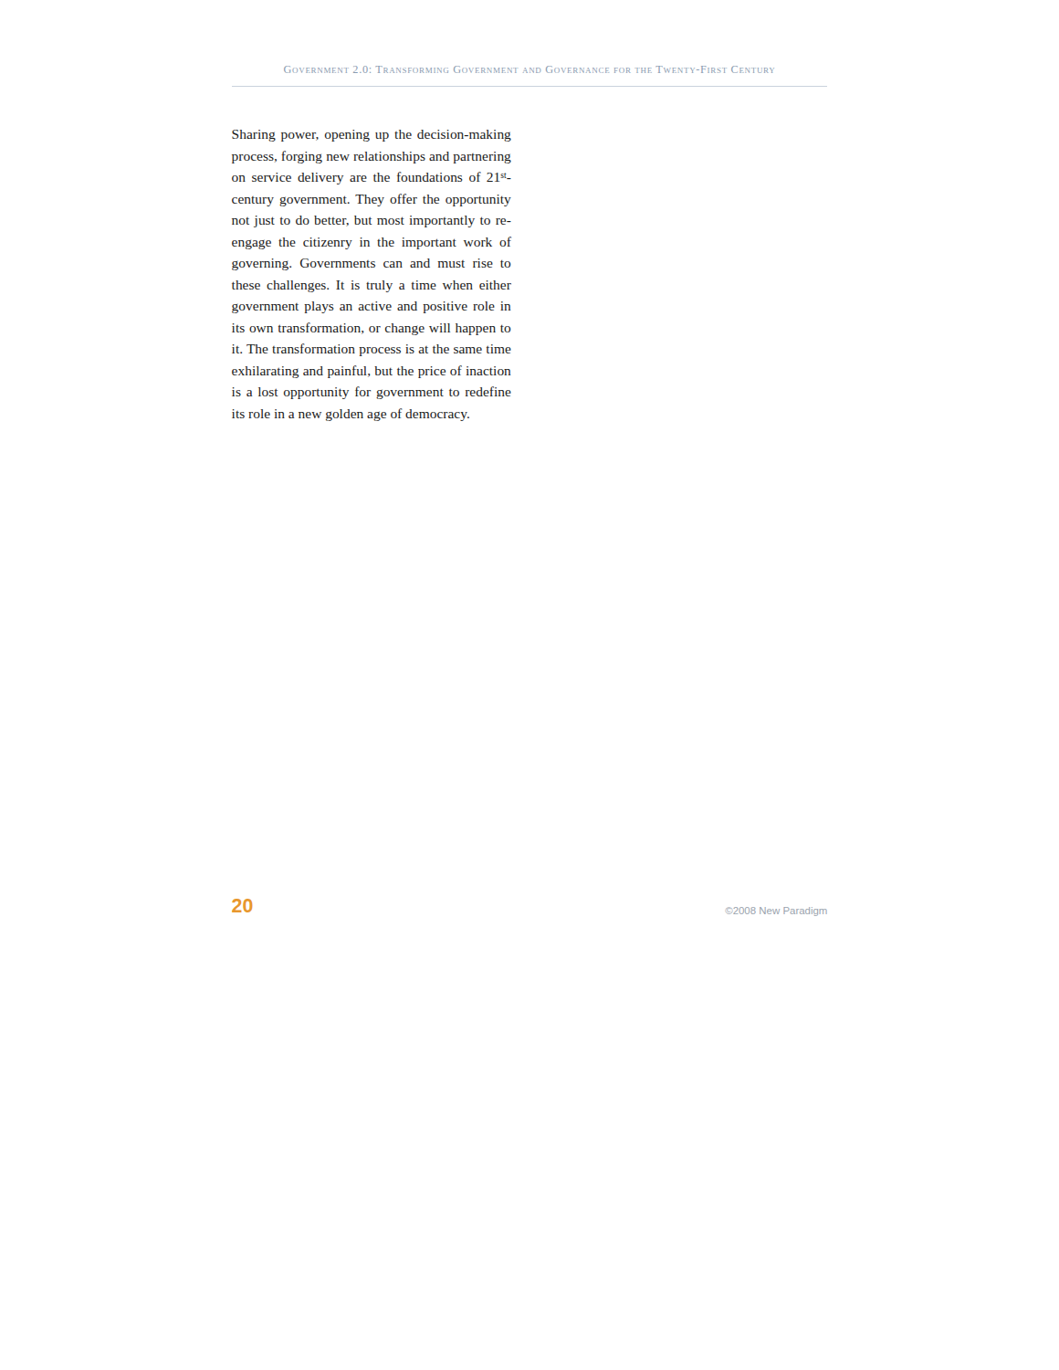Government 2.0: Transforming Government and Governance for the Twenty-First Century
Sharing power, opening up the decision-making process, forging new relationships and partnering on service delivery are the foundations of 21st-century government. They offer the opportunity not just to do better, but most importantly to re-engage the citizenry in the important work of governing. Governments can and must rise to these challenges. It is truly a time when either government plays an active and positive role in its own transformation, or change will happen to it. The transformation process is at the same time exhilarating and painful, but the price of inaction is a lost opportunity for government to redefine its role in a new golden age of democracy.
20
©2008 New Paradigm